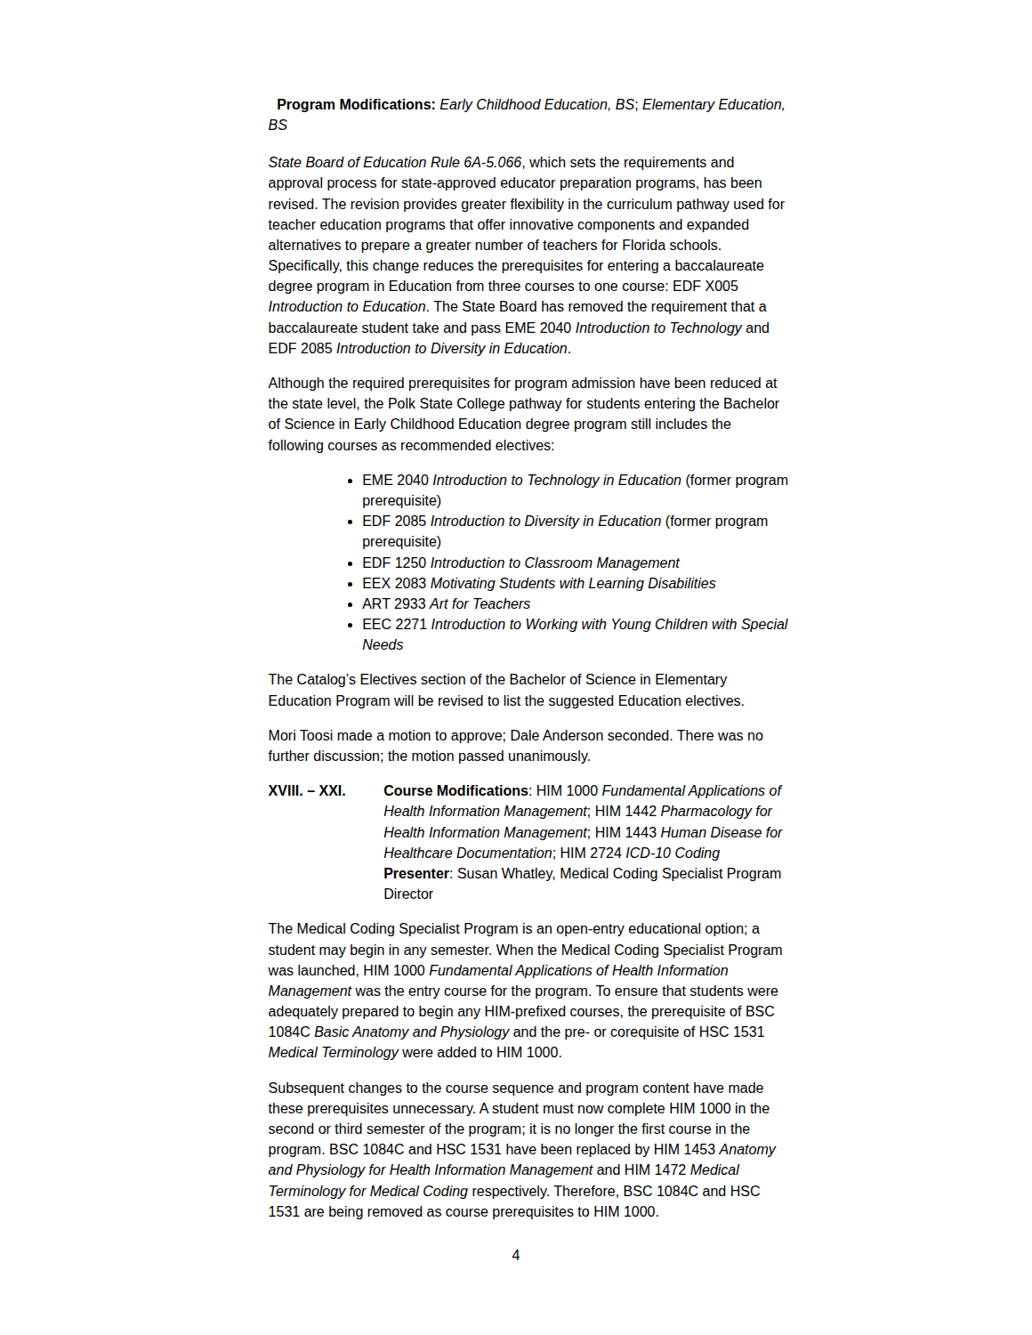Program Modifications: Early Childhood Education, BS; Elementary Education, BS
State Board of Education Rule 6A-5.066, which sets the requirements and approval process for state-approved educator preparation programs, has been revised. The revision provides greater flexibility in the curriculum pathway used for teacher education programs that offer innovative components and expanded alternatives to prepare a greater number of teachers for Florida schools. Specifically, this change reduces the prerequisites for entering a baccalaureate degree program in Education from three courses to one course: EDF X005 Introduction to Education. The State Board has removed the requirement that a baccalaureate student take and pass EME 2040 Introduction to Technology and EDF 2085 Introduction to Diversity in Education.
Although the required prerequisites for program admission have been reduced at the state level, the Polk State College pathway for students entering the Bachelor of Science in Early Childhood Education degree program still includes the following courses as recommended electives:
EME 2040 Introduction to Technology in Education (former program prerequisite)
EDF 2085 Introduction to Diversity in Education (former program prerequisite)
EDF 1250 Introduction to Classroom Management
EEX 2083 Motivating Students with Learning Disabilities
ART 2933 Art for Teachers
EEC 2271 Introduction to Working with Young Children with Special Needs
The Catalog’s Electives section of the Bachelor of Science in Elementary Education Program will be revised to list the suggested Education electives.
Mori Toosi made a motion to approve; Dale Anderson seconded. There was no further discussion; the motion passed unanimously.
XVIII. – XXI.
Course Modifications: HIM 1000 Fundamental Applications of Health Information Management; HIM 1442 Pharmacology for Health Information Management; HIM 1443 Human Disease for Healthcare Documentation; HIM 2724 ICD-10 Coding
Presenter: Susan Whatley, Medical Coding Specialist Program Director
The Medical Coding Specialist Program is an open-entry educational option; a student may begin in any semester. When the Medical Coding Specialist Program was launched, HIM 1000 Fundamental Applications of Health Information Management was the entry course for the program. To ensure that students were adequately prepared to begin any HIM-prefixed courses, the prerequisite of BSC 1084C Basic Anatomy and Physiology and the pre- or corequisite of HSC 1531 Medical Terminology were added to HIM 1000.
Subsequent changes to the course sequence and program content have made these prerequisites unnecessary. A student must now complete HIM 1000 in the second or third semester of the program; it is no longer the first course in the program. BSC 1084C and HSC 1531 have been replaced by HIM 1453 Anatomy and Physiology for Health Information Management and HIM 1472 Medical Terminology for Medical Coding respectively. Therefore, BSC 1084C and HSC 1531 are being removed as course prerequisites to HIM 1000.
4